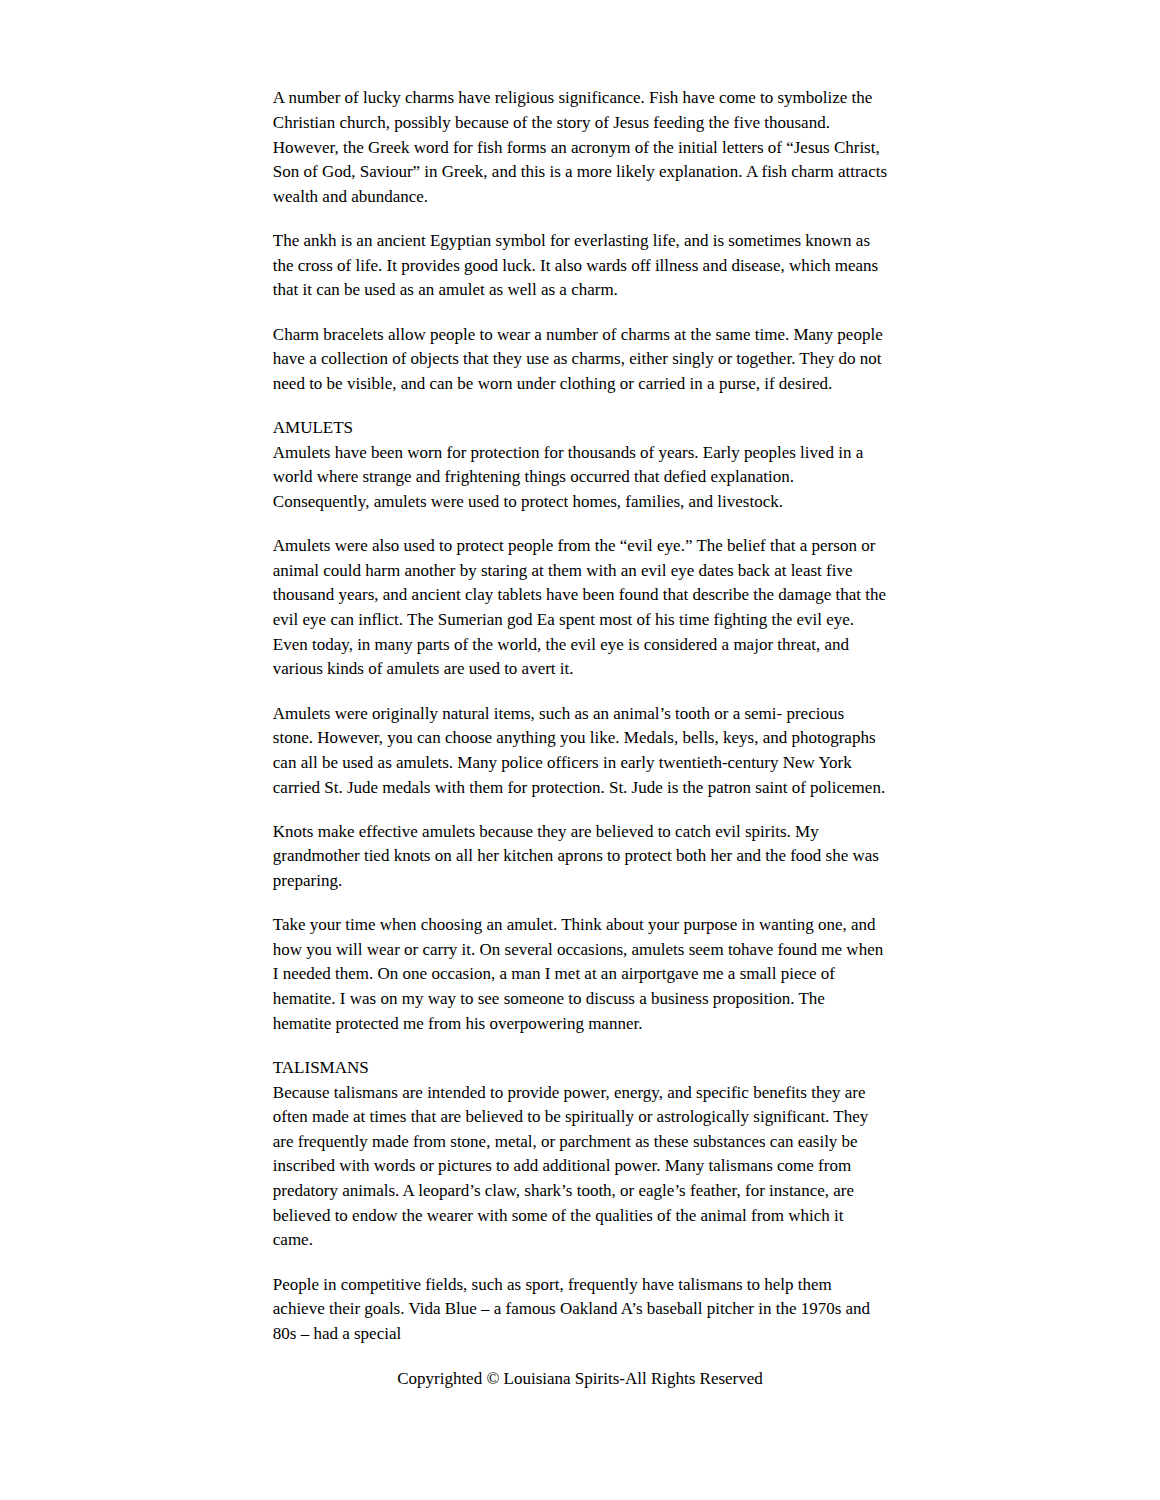A number of lucky charms have religious significance. Fish have come to symbolize the Christian church, possibly because of the story of Jesus feeding the five thousand. However, the Greek word for fish forms an acronym of the initial letters of “Jesus Christ, Son of God, Saviour” in Greek, and this is a more likely explanation. A fish charm attracts wealth and abundance.
The ankh is an ancient Egyptian symbol for everlasting life, and is sometimes known as the cross of life. It provides good luck. It also wards off illness and disease, which means that it can be used as an amulet as well as a charm.
Charm bracelets allow people to wear a number of charms at the same time. Many people have a collection of objects that they use as charms, either singly or together. They do not need to be visible, and can be worn under clothing or carried in a purse, if desired.
AMULETS
Amulets have been worn for protection for thousands of years. Early peoples lived in a world where strange and frightening things occurred that defied explanation. Consequently, amulets were used to protect homes, families, and livestock.
Amulets were also used to protect people from the “evil eye.” The belief that a person or animal could harm another by staring at them with an evil eye dates back at least five thousand years, and ancient clay tablets have been found that describe the damage that the evil eye can inflict. The Sumerian god Ea spent most of his time fighting the evil eye. Even today, in many parts of the world, the evil eye is considered a major threat, and various kinds of amulets are used to avert it.
Amulets were originally natural items, such as an animal’s tooth or a semi- precious stone. However, you can choose anything you like. Medals, bells, keys, and photographs can all be used as amulets. Many police officers in early twentieth-century New York carried St. Jude medals with them for protection. St. Jude is the patron saint of policemen.
Knots make effective amulets because they are believed to catch evil spirits. My grandmother tied knots on all her kitchen aprons to protect both her and the food she was preparing.
Take your time when choosing an amulet. Think about your purpose in wanting one, and how you will wear or carry it. On several occasions, amulets seem tohave found me when I needed them. On one occasion, a man I met at an airportgave me a small piece of hematite. I was on my way to see someone to discuss a business proposition. The hematite protected me from his overpowering manner.
TALISMANS
Because talismans are intended to provide power, energy, and specific benefits they are often made at times that are believed to be spiritually or astrologically significant. They are frequently made from stone, metal, or parchment as these substances can easily be inscribed with words or pictures to add additional power. Many talismans come from predatory animals. A leopard’s claw, shark’s tooth, or eagle’s feather, for instance, are believed to endow the wearer with some of the qualities of the animal from which it came.
People in competitive fields, such as sport, frequently have talismans to help them achieve their goals. Vida Blue – a famous Oakland A’s baseball pitcher in the 1970s and 80s – had a special
Copyrighted © Louisiana Spirits-All Rights Reserved